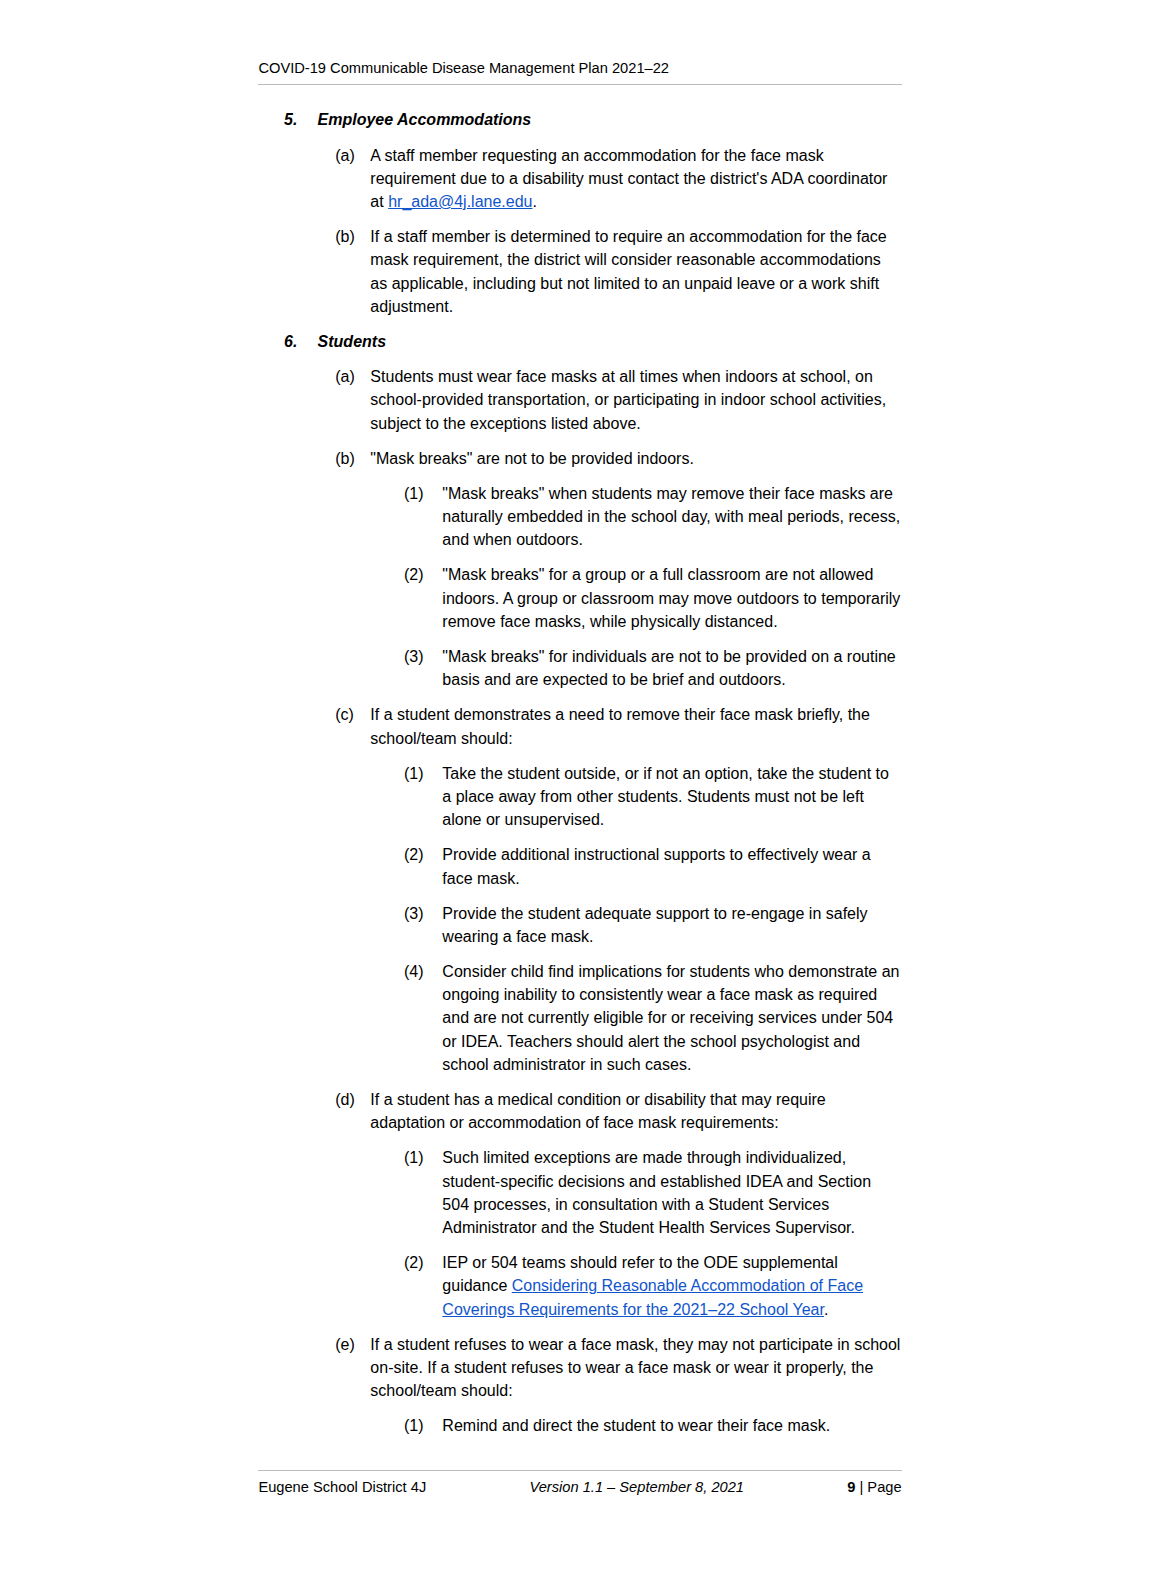COVID-19 Communicable Disease Management Plan 2021–22
5. Employee Accommodations
(a) A staff member requesting an accommodation for the face mask requirement due to a disability must contact the district's ADA coordinator at hr_ada@4j.lane.edu.
(b) If a staff member is determined to require an accommodation for the face mask requirement, the district will consider reasonable accommodations as applicable, including but not limited to an unpaid leave or a work shift adjustment.
6. Students
(a) Students must wear face masks at all times when indoors at school, on school-provided transportation, or participating in indoor school activities, subject to the exceptions listed above.
(b) "Mask breaks" are not to be provided indoors.
(1) "Mask breaks" when students may remove their face masks are naturally embedded in the school day, with meal periods, recess, and when outdoors.
(2) "Mask breaks" for a group or a full classroom are not allowed indoors. A group or classroom may move outdoors to temporarily remove face masks, while physically distanced.
(3) "Mask breaks" for individuals are not to be provided on a routine basis and are expected to be brief and outdoors.
(c) If a student demonstrates a need to remove their face mask briefly, the school/team should:
(1) Take the student outside, or if not an option, take the student to a place away from other students. Students must not be left alone or unsupervised.
(2) Provide additional instructional supports to effectively wear a face mask.
(3) Provide the student adequate support to re-engage in safely wearing a face mask.
(4) Consider child find implications for students who demonstrate an ongoing inability to consistently wear a face mask as required and are not currently eligible for or receiving services under 504 or IDEA. Teachers should alert the school psychologist and school administrator in such cases.
(d) If a student has a medical condition or disability that may require adaptation or accommodation of face mask requirements:
(1) Such limited exceptions are made through individualized, student-specific decisions and established IDEA and Section 504 processes, in consultation with a Student Services Administrator and the Student Health Services Supervisor.
(2) IEP or 504 teams should refer to the ODE supplemental guidance Considering Reasonable Accommodation of Face Coverings Requirements for the 2021–22 School Year.
(e) If a student refuses to wear a face mask, they may not participate in school on-site. If a student refuses to wear a face mask or wear it properly, the school/team should:
(1) Remind and direct the student to wear their face mask.
Eugene School District 4J
Version 1.1 – September 8, 2021
9 | Page